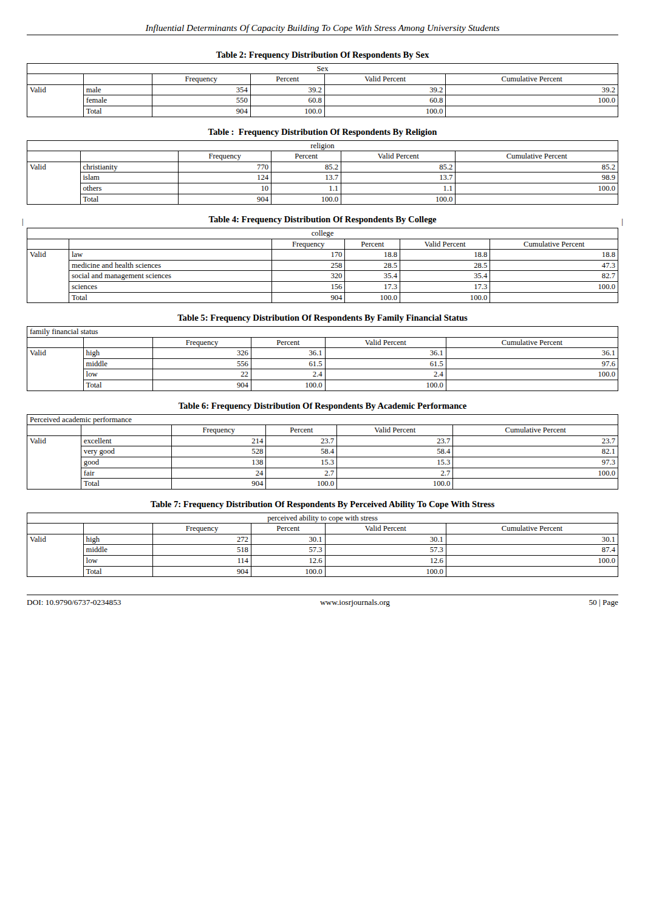Influential Determinants Of Capacity Building To Cope With Stress Among University Students
Table 2: Frequency Distribution Of Respondents By Sex
| Sex |
| | | Frequency | Percent | Valid Percent | Cumulative Percent |
| Valid | male | 354 | 39.2 | 39.2 | 39.2 |
| female | 550 | 60.8 | 60.8 | 100.0 |
| Total | 904 | 100.0 | 100.0 | |
Table : Frequency Distribution Of Respondents By Religion
| religion |
| | | Frequency | Percent | Valid Percent | Cumulative Percent |
| Valid | christianity | 770 | 85.2 | 85.2 | 85.2 |
| islam | 124 | 13.7 | 13.7 | 98.9 |
| others | 10 | 1.1 | 1.1 | 100.0 |
| Total | 904 | 100.0 | 100.0 | |
Table 4: Frequency Distribution Of Respondents By College
| |
| college |
| | | Frequency | Percent | Valid Percent | Cumulative Percent |
| Valid | law | 170 | 18.8 | 18.8 | 18.8 |
| medicine and health sciences | 258 | 28.5 | 28.5 | 47.3 |
| social and management sciences | 320 | 35.4 | 35.4 | 82.7 |
| sciences | 156 | 17.3 | 17.3 | 100.0 |
| Total | 904 | 100.0 | 100.0 | |
Table 5: Frequency Distribution Of Respondents By Family Financial Status
| family financial status |
| | | Frequency | Percent | Valid Percent | Cumulative Percent |
| Valid | high | 326 | 36.1 | 36.1 | 36.1 |
| middle | 556 | 61.5 | 61.5 | 97.6 |
| low | 22 | 2.4 | 2.4 | 100.0 |
| Total | 904 | 100.0 | 100.0 | |
Table 6: Frequency Distribution Of Respondents By Academic Performance
| Perceived academic performance |
| | | Frequency | Percent | Valid Percent | Cumulative Percent |
| Valid | excellent | 214 | 23.7 | 23.7 | 23.7 |
| very good | 528 | 58.4 | 58.4 | 82.1 |
| good | 138 | 15.3 | 15.3 | 97.3 |
| fair | 24 | 2.7 | 2.7 | 100.0 |
| Total | 904 | 100.0 | 100.0 | |
Table 7: Frequency Distribution Of Respondents By Perceived Ability To Cope With Stress
| perceived ability to cope with stress |
| | | Frequency | Percent | Valid Percent | Cumulative Percent |
| Valid | high | 272 | 30.1 | 30.1 | 30.1 |
| middle | 518 | 57.3 | 57.3 | 87.4 |
| low | 114 | 12.6 | 12.6 | 100.0 |
| Total | 904 | 100.0 | 100.0 | |
DOI: 10.9790/6737-0234853 www.iosrjournals.org 50 | Page